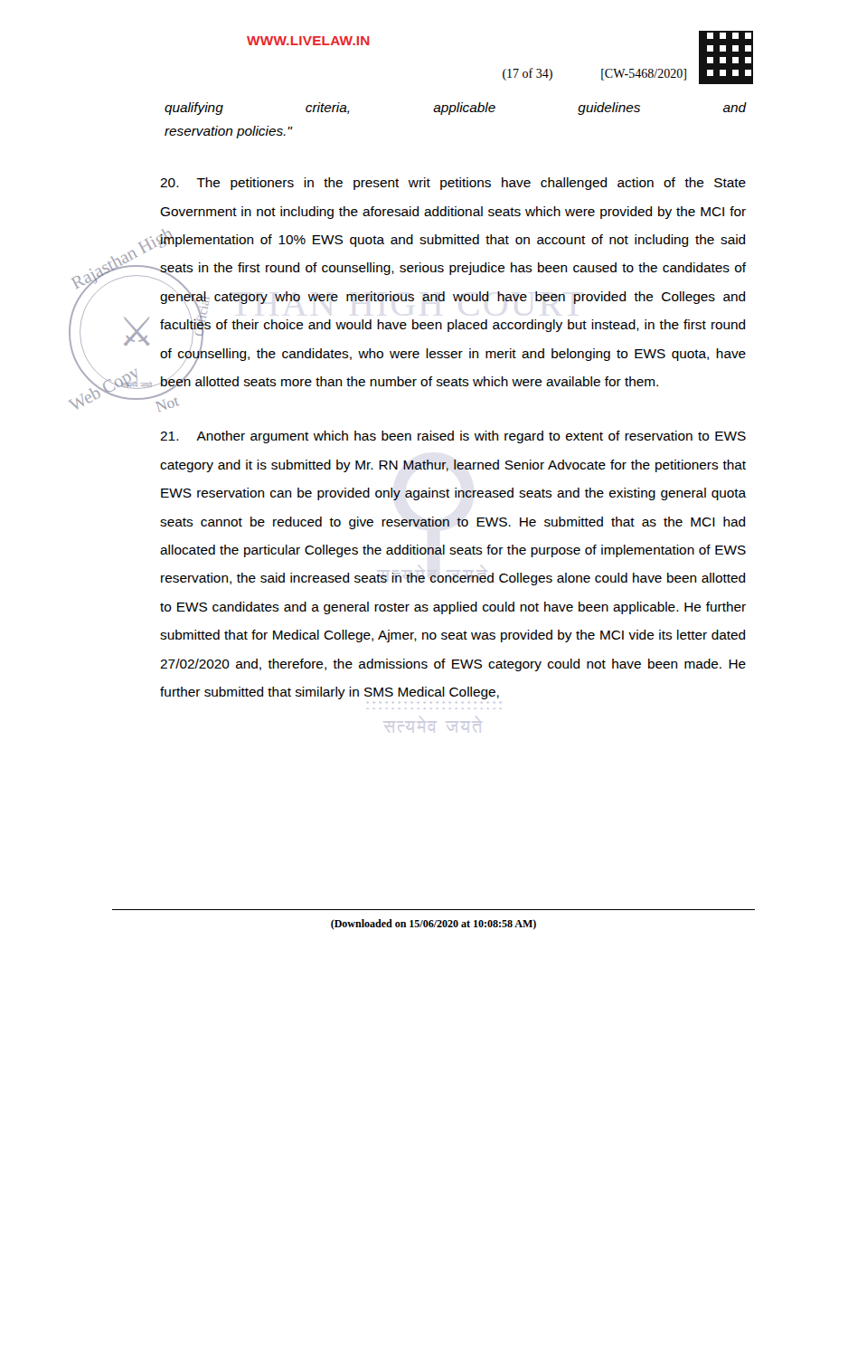WWW.LIVELAW.IN
(17 of 34)[CW-5468/2020]
THAN HIGH COURT
Rajasthan High
Web Copy
Official
Not
⚔
सत्यमेव जयते
⚲
सत्यमेव जयते
सत्यमेव जयते
qualifying criteria, applicable guidelines and reservation policies."
20. The petitioners in the present writ petitions have challenged action of the State Government in not including the aforesaid additional seats which were provided by the MCI for implementation of 10% EWS quota and submitted that on account of not including the said seats in the first round of counselling, serious prejudice has been caused to the candidates of general category who were meritorious and would have been provided the Colleges and faculties of their choice and would have been placed accordingly but instead, in the first round of counselling, the candidates, who were lesser in merit and belonging to EWS quota, have been allotted seats more than the number of seats which were available for them.
21. Another argument which has been raised is with regard to extent of reservation to EWS category and it is submitted by Mr. RN Mathur, learned Senior Advocate for the petitioners that EWS reservation can be provided only against increased seats and the existing general quota seats cannot be reduced to give reservation to EWS. He submitted that as the MCI had allocated the particular Colleges the additional seats for the purpose of implementation of EWS reservation, the said increased seats in the concerned Colleges alone could have been allotted to EWS candidates and a general roster as applied could not have been applicable. He further submitted that for Medical College, Ajmer, no seat was provided by the MCI vide its letter dated 27/02/2020 and, therefore, the admissions of EWS category could not have been made. He further submitted that similarly in SMS Medical College,
(Downloaded on 15/06/2020 at 10:08:58 AM)